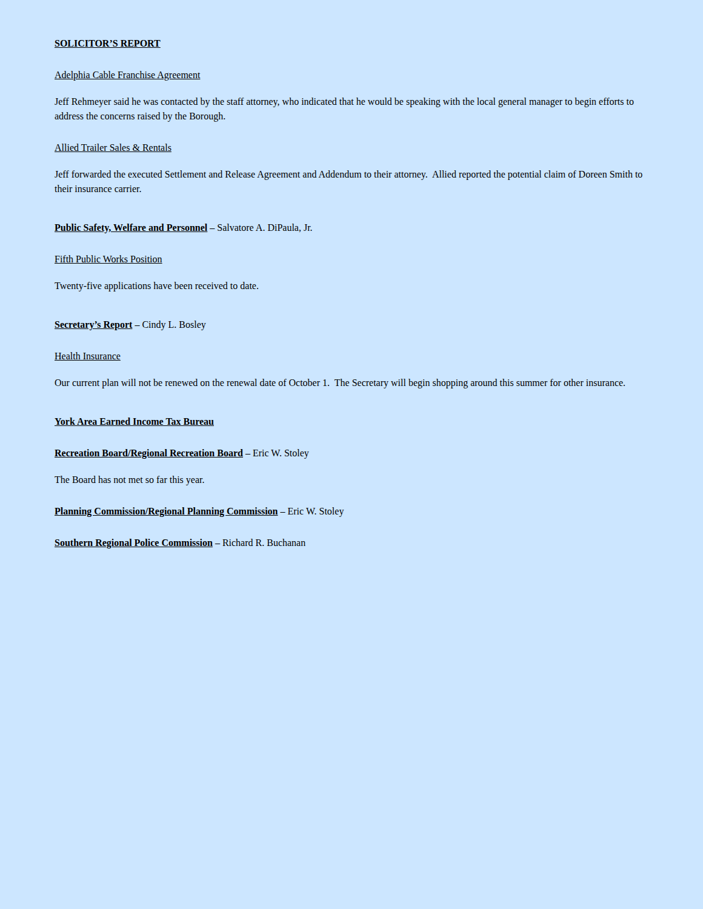SOLICITOR’S REPORT
Adelphia Cable Franchise Agreement
Jeff Rehmeyer said he was contacted by the staff attorney, who indicated that he would be speaking with the local general manager to begin efforts to address the concerns raised by the Borough.
Allied Trailer Sales & Rentals
Jeff forwarded the executed Settlement and Release Agreement and Addendum to their attorney. Allied reported the potential claim of Doreen Smith to their insurance carrier.
Public Safety, Welfare and Personnel – Salvatore A. DiPaula, Jr.
Fifth Public Works Position
Twenty-five applications have been received to date.
Secretary’s Report – Cindy L. Bosley
Health Insurance
Our current plan will not be renewed on the renewal date of October 1. The Secretary will begin shopping around this summer for other insurance.
York Area Earned Income Tax Bureau
Recreation Board/Regional Recreation Board – Eric W. Stoley
The Board has not met so far this year.
Planning Commission/Regional Planning Commission – Eric W. Stoley
Southern Regional Police Commission – Richard R. Buchanan